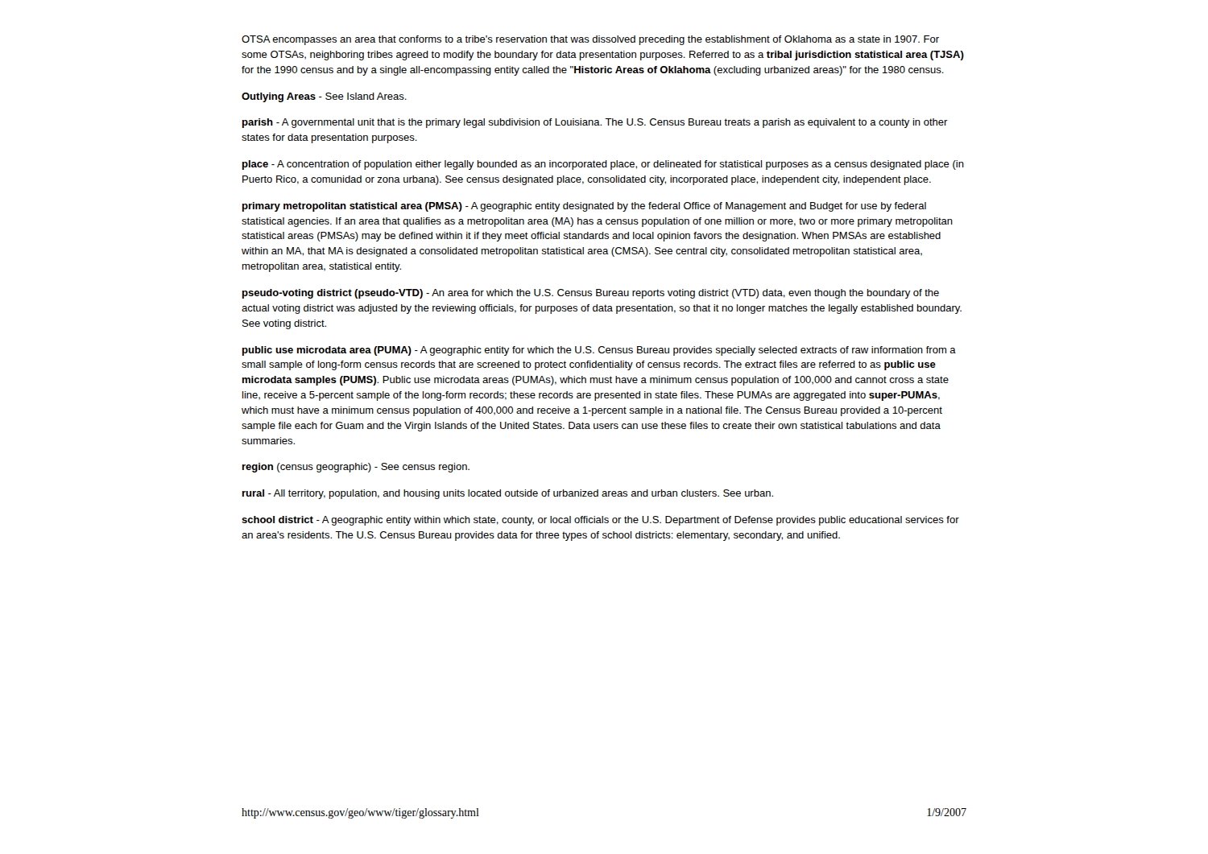OTSA encompasses an area that conforms to a tribe's reservation that was dissolved preceding the establishment of Oklahoma as a state in 1907. For some OTSAs, neighboring tribes agreed to modify the boundary for data presentation purposes. Referred to as a tribal jurisdiction statistical area (TJSA) for the 1990 census and by a single all-encompassing entity called the "Historic Areas of Oklahoma (excluding urbanized areas)" for the 1980 census.
Outlying Areas - See Island Areas.
parish - A governmental unit that is the primary legal subdivision of Louisiana. The U.S. Census Bureau treats a parish as equivalent to a county in other states for data presentation purposes.
place - A concentration of population either legally bounded as an incorporated place, or delineated for statistical purposes as a census designated place (in Puerto Rico, a comunidad or zona urbana). See census designated place, consolidated city, incorporated place, independent city, independent place.
primary metropolitan statistical area (PMSA) - A geographic entity designated by the federal Office of Management and Budget for use by federal statistical agencies. If an area that qualifies as a metropolitan area (MA) has a census population of one million or more, two or more primary metropolitan statistical areas (PMSAs) may be defined within it if they meet official standards and local opinion favors the designation. When PMSAs are established within an MA, that MA is designated a consolidated metropolitan statistical area (CMSA). See central city, consolidated metropolitan statistical area, metropolitan area, statistical entity.
pseudo-voting district (pseudo-VTD) - An area for which the U.S. Census Bureau reports voting district (VTD) data, even though the boundary of the actual voting district was adjusted by the reviewing officials, for purposes of data presentation, so that it no longer matches the legally established boundary. See voting district.
public use microdata area (PUMA) - A geographic entity for which the U.S. Census Bureau provides specially selected extracts of raw information from a small sample of long-form census records that are screened to protect confidentiality of census records. The extract files are referred to as public use microdata samples (PUMS). Public use microdata areas (PUMAs), which must have a minimum census population of 100,000 and cannot cross a state line, receive a 5-percent sample of the long-form records; these records are presented in state files. These PUMAs are aggregated into super-PUMAs, which must have a minimum census population of 400,000 and receive a 1-percent sample in a national file. The Census Bureau provided a 10-percent sample file each for Guam and the Virgin Islands of the United States. Data users can use these files to create their own statistical tabulations and data summaries.
region (census geographic) - See census region.
rural - All territory, population, and housing units located outside of urbanized areas and urban clusters. See urban.
school district - A geographic entity within which state, county, or local officials or the U.S. Department of Defense provides public educational services for an area's residents. The U.S. Census Bureau provides data for three types of school districts: elementary, secondary, and unified.
http://www.census.gov/geo/www/tiger/glossary.html
1/9/2007